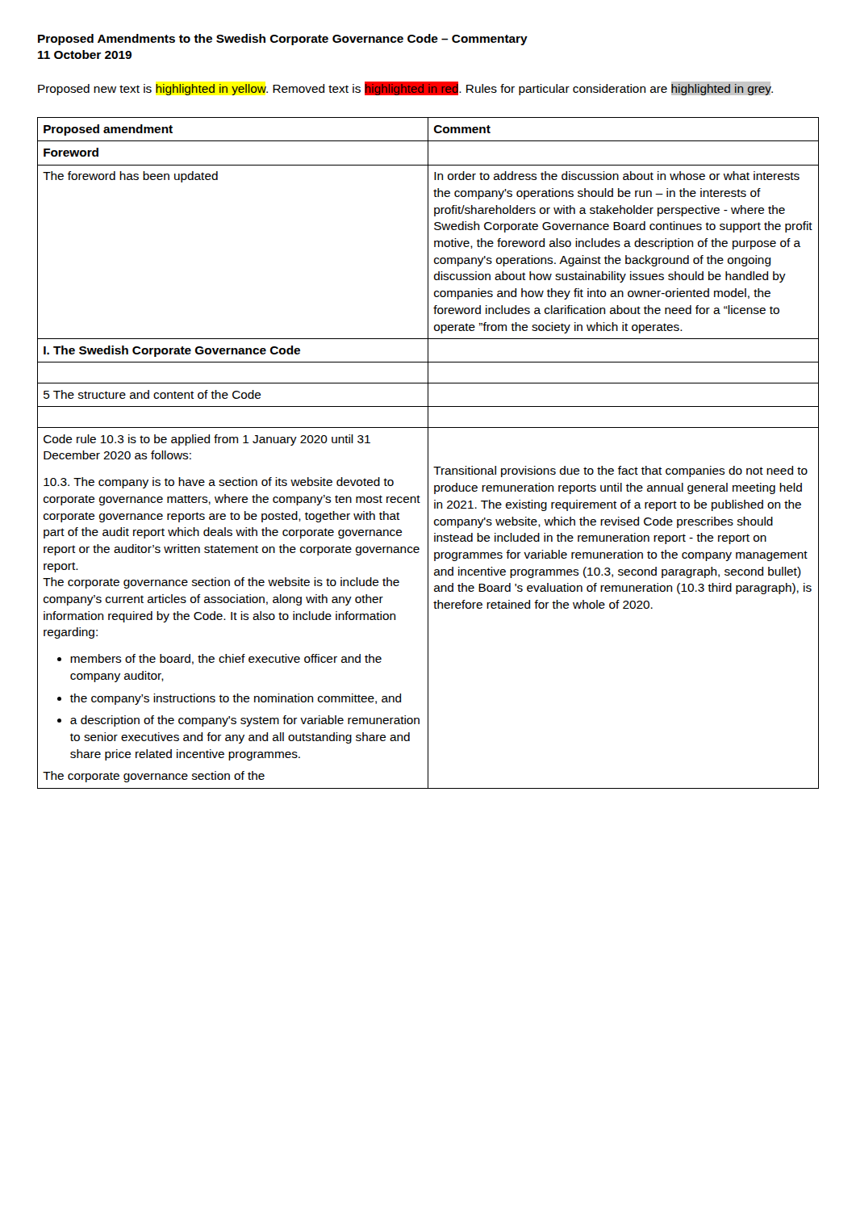Proposed Amendments to the Swedish Corporate Governance Code – Commentary
11 October 2019
Proposed new text is highlighted in yellow. Removed text is highlighted in red. Rules for particular consideration are highlighted in grey.
| Proposed amendment | Comment |
| --- | --- |
| Foreword | |
| The foreword has been updated | In order to address the discussion about in whose or what interests the company's operations should be run – in the interests of profit/shareholders or with a stakeholder perspective - where the Swedish Corporate Governance Board continues to support the profit motive, the foreword also includes a description of the purpose of a company's operations. Against the background of the ongoing discussion about how sustainability issues should be handled by companies and how they fit into an owner-oriented model, the foreword includes a clarification about the need for a “license to operate ”from the society in which it operates. |
| I. The Swedish Corporate Governance Code | |
| 5 The structure and content of the Code | |
| Code rule 10.3 is to be applied from 1 January 2020 until 31 December 2020 as follows: 10.3. The company is to have a section of its website devoted to corporate governance matters, where the company’s ten most recent corporate governance reports are to be posted, together with that part of the audit report which deals with the corporate governance report or the auditor’s written statement on the corporate governance report. The corporate governance section of the website is to include the company’s current articles of association, along with any other information required by the Code. It is also to include information regarding: members of the board, the chief executive officer and the company auditor, the company’s instructions to the nomination committee, and a description of the company's system for variable remuneration to senior executives and for any and all outstanding share and share price related incentive programmes. The corporate governance section of the | Transitional provisions due to the fact that companies do not need to produce remuneration reports until the annual general meeting held in 2021. The existing requirement of a report to be published on the company's website, which the revised Code prescribes should instead be included in the remuneration report - the report on programmes for variable remuneration to the company management and incentive programmes (10.3, second paragraph, second bullet) and the Board 's evaluation of remuneration (10.3 third paragraph), is therefore retained for the whole of 2020. |